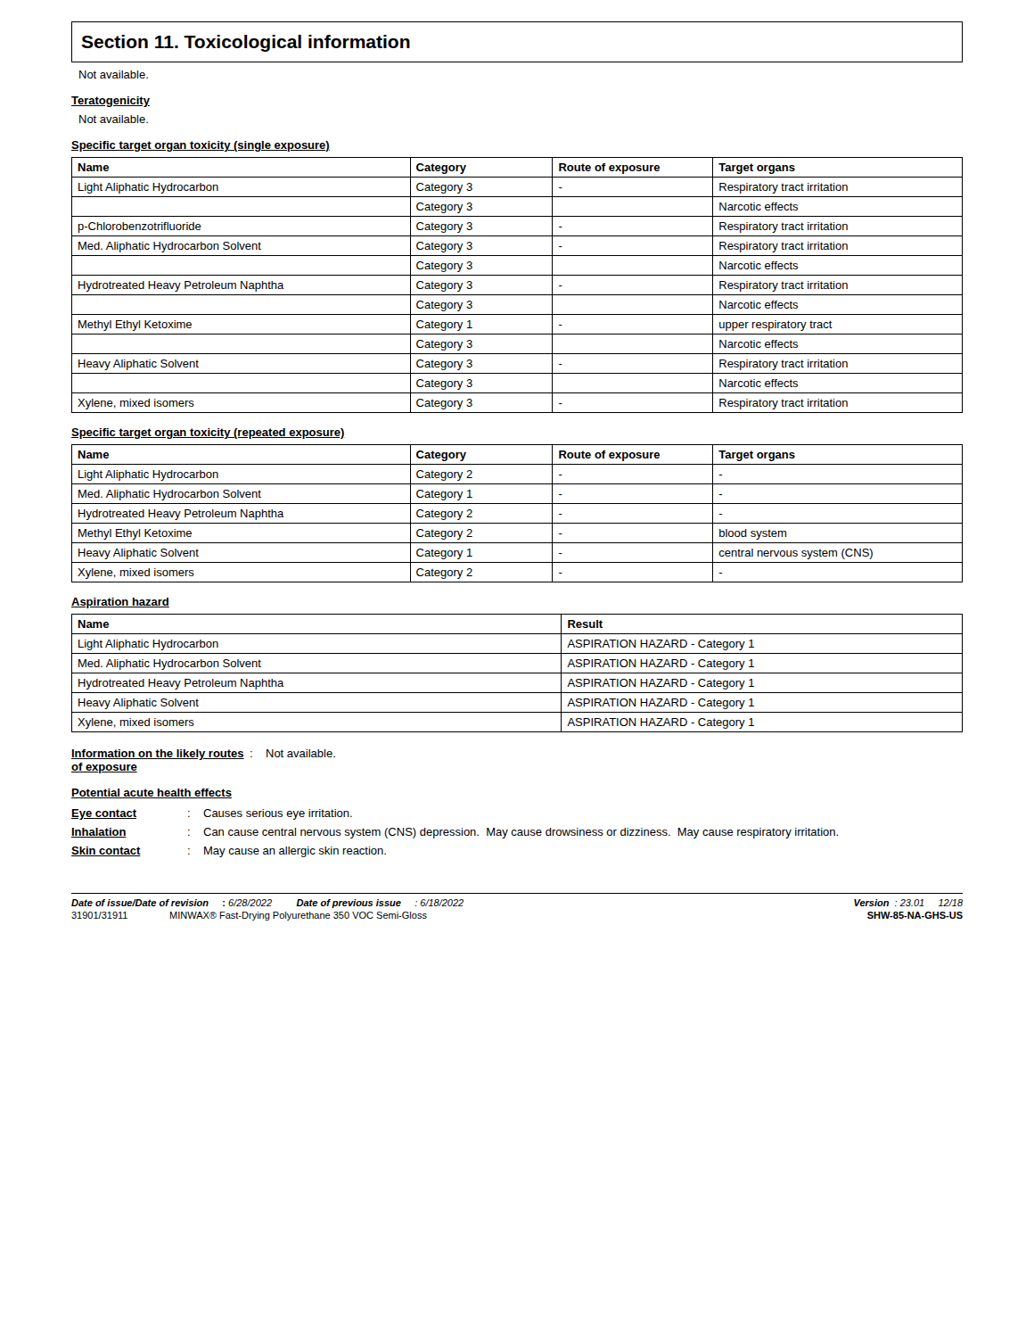Section 11. Toxicological information
Not available.
Teratogenicity
Not available.
Specific target organ toxicity (single exposure)
| Name | Category | Route of exposure | Target organs |
| --- | --- | --- | --- |
| Light Aliphatic Hydrocarbon | Category 3 | - | Respiratory tract irritation |
| | Category 3 | | Narcotic effects |
| p-Chlorobenzotrifluoride | Category 3 | - | Respiratory tract irritation |
| Med. Aliphatic Hydrocarbon Solvent | Category 3 | - | Respiratory tract irritation |
| | Category 3 | | Narcotic effects |
| Hydrotreated Heavy Petroleum Naphtha | Category 3 | - | Respiratory tract irritation |
| | Category 3 | | Narcotic effects |
| Methyl Ethyl Ketoxime | Category 1 | - | upper respiratory tract |
| | Category 3 | | Narcotic effects |
| Heavy Aliphatic Solvent | Category 3 | - | Respiratory tract irritation |
| | Category 3 | | Narcotic effects |
| Xylene, mixed isomers | Category 3 | - | Respiratory tract irritation |
Specific target organ toxicity (repeated exposure)
| Name | Category | Route of exposure | Target organs |
| --- | --- | --- | --- |
| Light Aliphatic Hydrocarbon | Category 2 | - | - |
| Med. Aliphatic Hydrocarbon Solvent | Category 1 | - | - |
| Hydrotreated Heavy Petroleum Naphtha | Category 2 | - | - |
| Methyl Ethyl Ketoxime | Category 2 | - | blood system |
| Heavy Aliphatic Solvent | Category 1 | - | central nervous system (CNS) |
| Xylene, mixed isomers | Category 2 | - | - |
Aspiration hazard
| Name | Result |
| --- | --- |
| Light Aliphatic Hydrocarbon | ASPIRATION HAZARD - Category 1 |
| Med. Aliphatic Hydrocarbon Solvent | ASPIRATION HAZARD - Category 1 |
| Hydrotreated Heavy Petroleum Naphtha | ASPIRATION HAZARD - Category 1 |
| Heavy Aliphatic Solvent | ASPIRATION HAZARD - Category 1 |
| Xylene, mixed isomers | ASPIRATION HAZARD - Category 1 |
Information on the likely routes of exposure
:
Not available.
Potential acute health effects
Eye contact
:
Causes serious eye irritation.
Inhalation
:
Can cause central nervous system (CNS) depression. May cause drowsiness or dizziness. May cause respiratory irritation.
Skin contact
:
May cause an allergic skin reaction.
Date of issue/Date of revision : 6/28/2022 Date of previous issue : 6/18/2022
Version : 23.01 12/18
31901/31911
MINWAX® Fast-Drying Polyurethane 350 VOC Semi-Gloss
SHW-85-NA-GHS-US